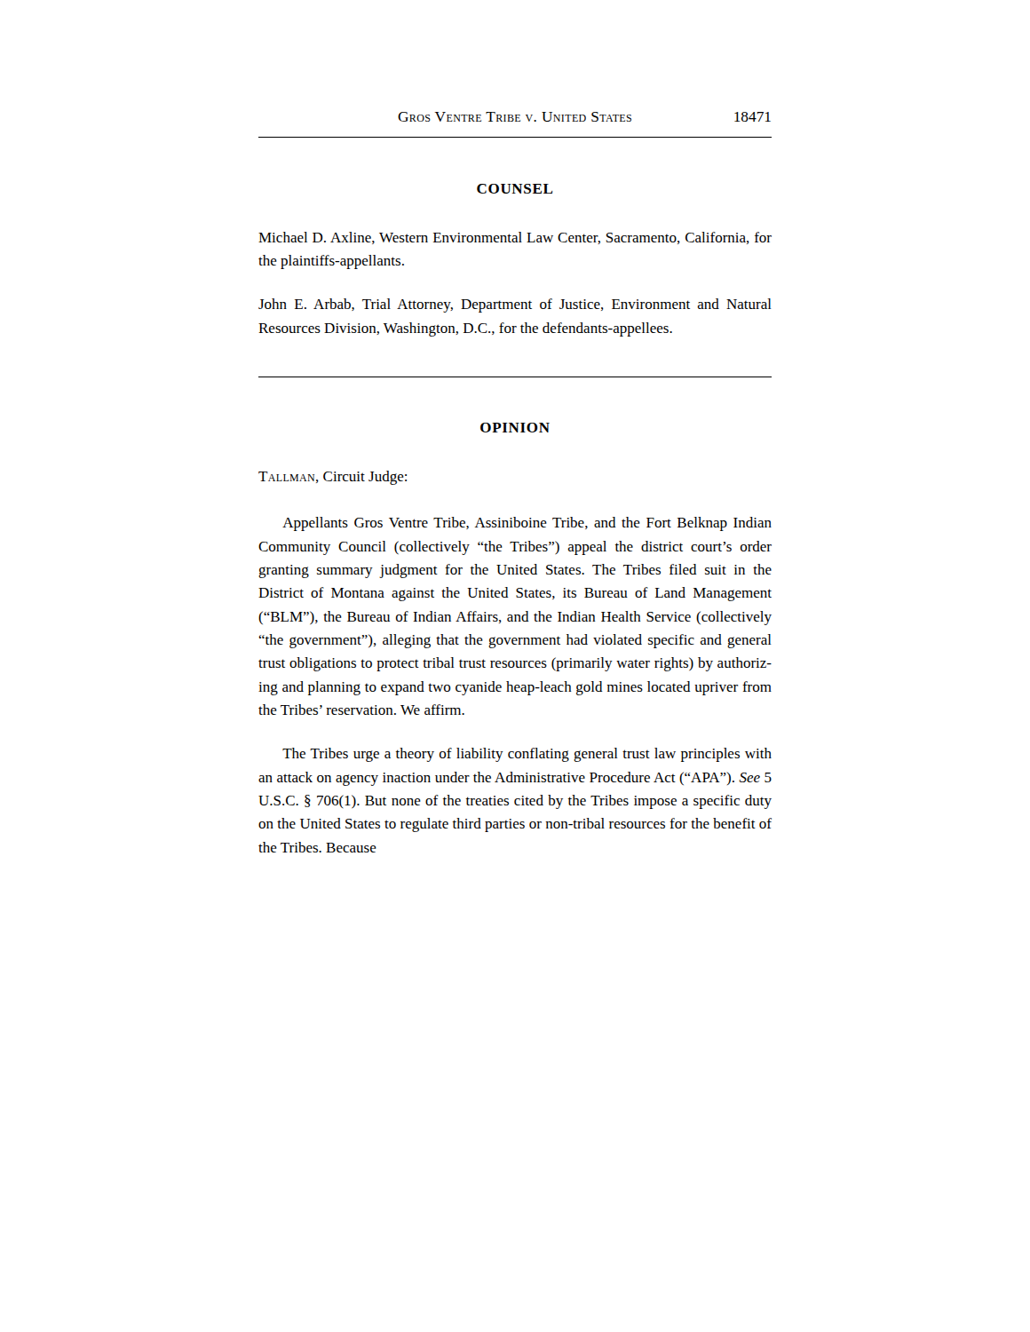Gros Ventre Tribe v. United States 18471
COUNSEL
Michael D. Axline, Western Environmental Law Center, Sacramento, California, for the plaintiffs-appellants.
John E. Arbab, Trial Attorney, Department of Justice, Environment and Natural Resources Division, Washington, D.C., for the defendants-appellees.
OPINION
Tallman, Circuit Judge:
Appellants Gros Ventre Tribe, Assiniboine Tribe, and the Fort Belknap Indian Community Council (collectively “the Tribes”) appeal the district court’s order granting summary judgment for the United States. The Tribes filed suit in the District of Montana against the United States, its Bureau of Land Management (“BLM”), the Bureau of Indian Affairs, and the Indian Health Service (collectively “the government”), alleging that the government had violated specific and general trust obligations to protect tribal trust resources (primarily water rights) by authorizing and planning to expand two cyanide heap-leach gold mines located upriver from the Tribes’ reservation. We affirm.
The Tribes urge a theory of liability conflating general trust law principles with an attack on agency inaction under the Administrative Procedure Act (“APA”). See 5 U.S.C. § 706(1). But none of the treaties cited by the Tribes impose a specific duty on the United States to regulate third parties or non-tribal resources for the benefit of the Tribes. Because